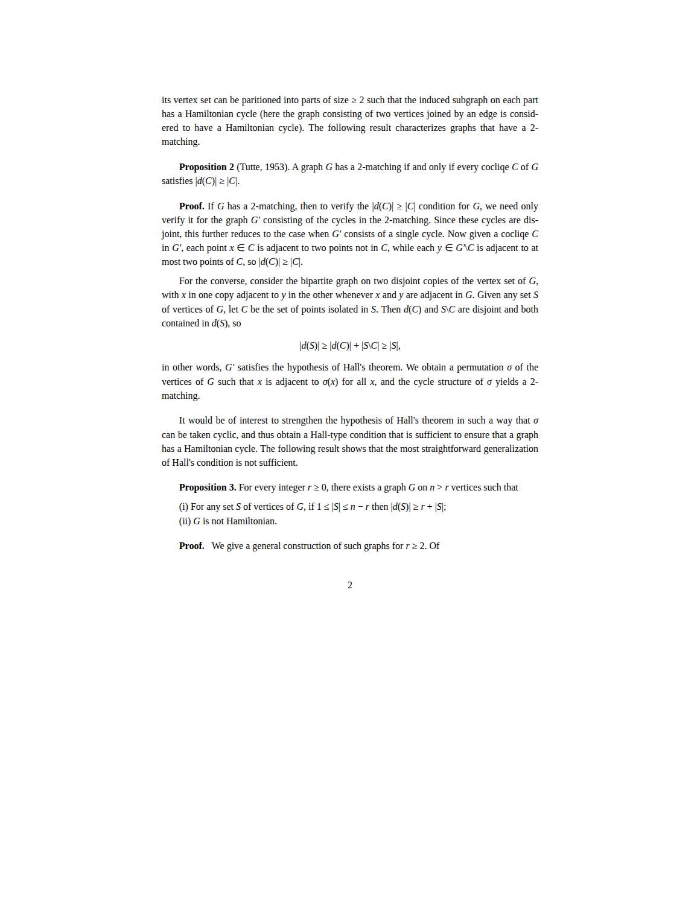its vertex set can be paritioned into parts of size ≥ 2 such that the induced subgraph on each part has a Hamiltonian cycle (here the graph consisting of two vertices joined by an edge is considered to have a Hamiltonian cycle). The following result characterizes graphs that have a 2-matching.
Proposition 2 (Tutte, 1953). A graph G has a 2-matching if and only if every cocliqe C of G satisfies |d(C)| ≥ |C|.
Proof. If G has a 2-matching, then to verify the |d(C)| ≥ |C| condition for G, we need only verify it for the graph G′ consisting of the cycles in the 2-matching. Since these cycles are disjoint, this further reduces to the case when G′ consists of a single cycle. Now given a cocliqe C in G′, each point x ∈ C is adjacent to two points not in C, while each y ∈ G′\C is adjacent to at most two points of C, so |d(C)| ≥ |C|.
For the converse, consider the bipartite graph on two disjoint copies of the vertex set of G, with x in one copy adjacent to y in the other whenever x and y are adjacent in G. Given any set S of vertices of G, let C be the set of points isolated in S. Then d(C) and S\C are disjoint and both contained in d(S), so
|d(S)| ≥ |d(C)| + |S\C| ≥ |S|,
in other words, G′ satisfies the hypothesis of Hall's theorem. We obtain a permutation σ of the vertices of G such that x is adjacent to σ(x) for all x, and the cycle structure of σ yields a 2-matching.
It would be of interest to strengthen the hypothesis of Hall's theorem in such a way that σ can be taken cyclic, and thus obtain a Hall-type condition that is sufficient to ensure that a graph has a Hamiltonian cycle. The following result shows that the most straightforward generalization of Hall's condition is not sufficient.
Proposition 3. For every integer r ≥ 0, there exists a graph G on n > r vertices such that
(i) For any set S of vertices of G, if 1 ≤ |S| ≤ n − r then |d(S)| ≥ r + |S|;
(ii) G is not Hamiltonian.
Proof. We give a general construction of such graphs for r ≥ 2. Of
2